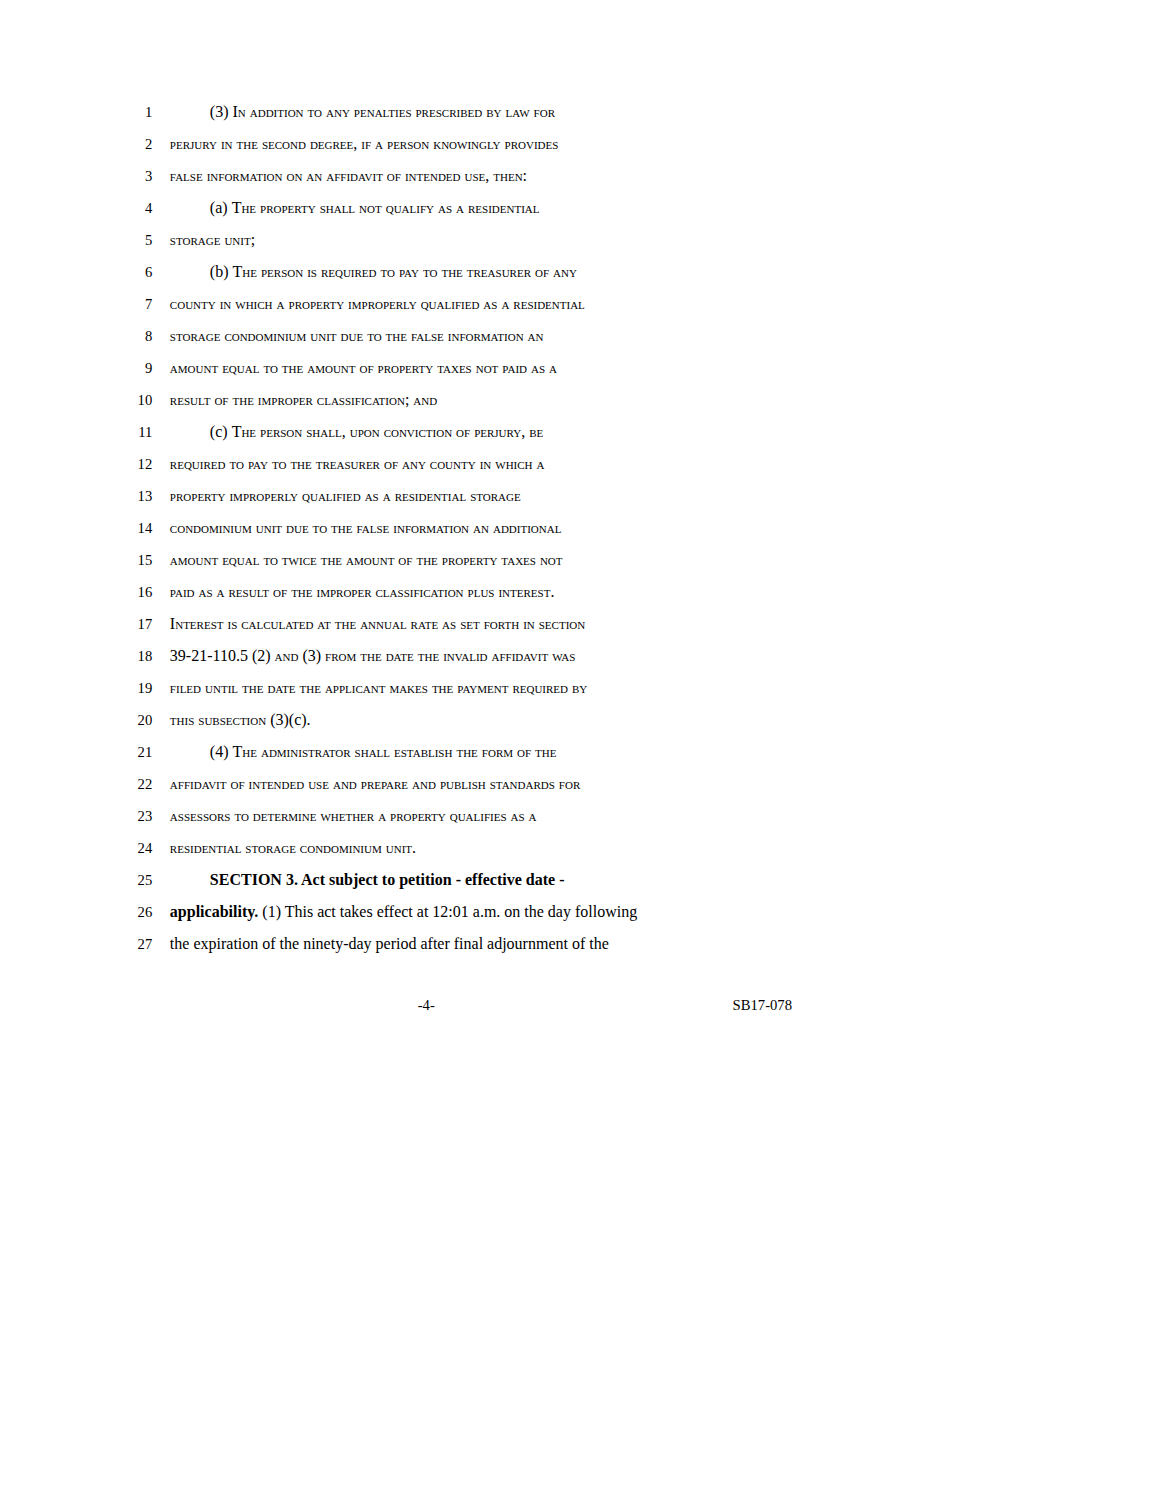1(3) In addition to any penalties prescribed by law for
2 perjury in the second degree, if a person knowingly provides
3 false information on an affidavit of intended use, then:
4(a) The property shall not qualify as a residential
5 storage unit;
6(b) The person is required to pay to the treasurer of any
7 county in which a property improperly qualified as a residential
8 storage condominium unit due to the false information an
9 amount equal to the amount of property taxes not paid as a
10 result of the improper classification; and
11(c) The person shall, upon conviction of perjury, be
12 required to pay to the treasurer of any county in which a
13 property improperly qualified as a residential storage
14 condominium unit due to the false information an additional
15 amount equal to twice the amount of the property taxes not
16 paid as a result of the improper classification plus interest.
17 Interest is calculated at the annual rate as set forth in section
1839-21-110.5 (2) and (3) from the date the invalid affidavit was
19 filed until the date the applicant makes the payment required by
20 this subsection (3)(c).
21(4) The administrator shall establish the form of the
22 affidavit of intended use and prepare and publish standards for
23 assessors to determine whether a property qualifies as a
24 residential storage condominium unit.
25 SECTION 3. Act subject to petition - effective date -
26 applicability. (1) This act takes effect at 12:01 a.m. on the day following
27 the expiration of the ninety-day period after final adjournment of the
-4-SB17-078